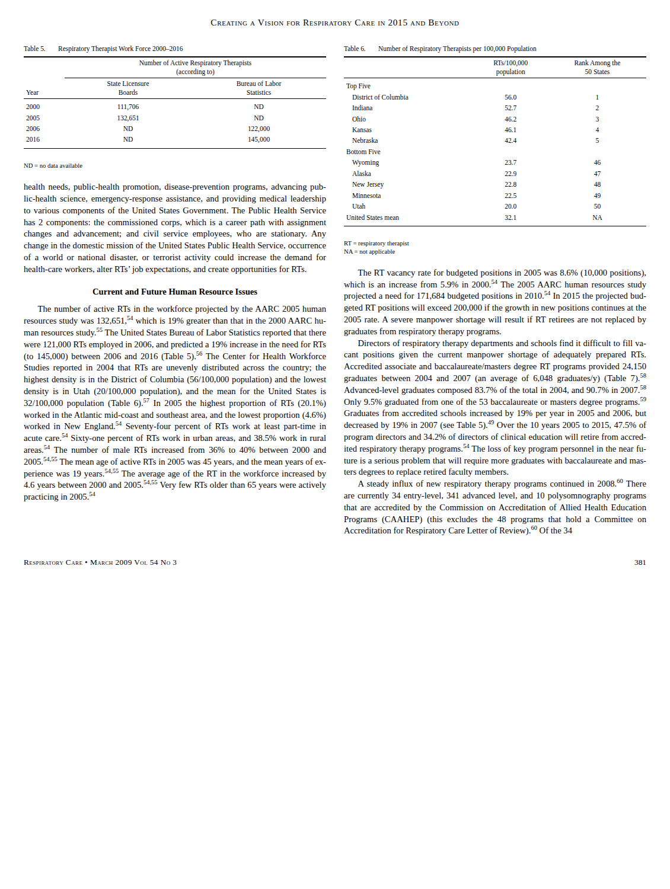Creating a Vision for Respiratory Care in 2015 and Beyond
Table 5. Respiratory Therapist Work Force 2000–2016
| | Number of Active Respiratory Therapists (according to) |
| --- | --- |
| Year | State Licensure Boards | Bureau of Labor Statistics |
| 2000 | 111,706 | ND |
| 2005 | 132,651 | ND |
| 2006 | ND | 122,000 |
| 2016 | ND | 145,000 |
ND = no data available
health needs, public-health promotion, disease-prevention programs, advancing public-health science, emergency-response assistance, and providing medical leadership to various components of the United States Government. The Public Health Service has 2 components: the commissioned corps, which is a career path with assignment changes and advancement; and civil service employees, who are stationary. Any change in the domestic mission of the United States Public Health Service, occurrence of a world or national disaster, or terrorist activity could increase the demand for health-care workers, alter RTs’ job expectations, and create opportunities for RTs.
Current and Future Human Resource Issues
The number of active RTs in the workforce projected by the AARC 2005 human resources study was 132,651,54 which is 19% greater than that in the 2000 AARC human resources study.55 The United States Bureau of Labor Statistics reported that there were 121,000 RTs employed in 2006, and predicted a 19% increase in the need for RTs (to 145,000) between 2006 and 2016 (Table 5).56 The Center for Health Workforce Studies reported in 2004 that RTs are unevenly distributed across the country; the highest density is in the District of Columbia (56/100,000 population) and the lowest density is in Utah (20/100,000 population), and the mean for the United States is 32/100,000 population (Table 6).57 In 2005 the highest proportion of RTs (20.1%) worked in the Atlantic mid-coast and southeast area, and the lowest proportion (4.6%) worked in New England.54 Seventy-four percent of RTs work at least part-time in acute care.54 Sixty-one percent of RTs work in urban areas, and 38.5% work in rural areas.54 The number of male RTs increased from 36% to 40% between 2000 and 2005.54,55 The mean age of active RTs in 2005 was 45 years, and the mean years of experience was 19 years.54,55 The average age of the RT in the workforce increased by 4.6 years between 2000 and 2005.54,55 Very few RTs older than 65 years were actively practicing in 2005.54
Table 6. Number of Respiratory Therapists per 100,000 Population
| | RTs/100,000 population | Rank Among the 50 States |
| --- | --- | --- |
| Top Five | | |
| District of Columbia | 56.0 | 1 |
| Indiana | 52.7 | 2 |
| Ohio | 46.2 | 3 |
| Kansas | 46.1 | 4 |
| Nebraska | 42.4 | 5 |
| Bottom Five | | |
| Wyoming | 23.7 | 46 |
| Alaska | 22.9 | 47 |
| New Jersey | 22.8 | 48 |
| Minnesota | 22.5 | 49 |
| Utah | 20.0 | 50 |
| United States mean | 32.1 | NA |
RT = respiratory therapist
NA = not applicable
The RT vacancy rate for budgeted positions in 2005 was 8.6% (10,000 positions), which is an increase from 5.9% in 2000.54 The 2005 AARC human resources study projected a need for 171,684 budgeted positions in 2010.54 In 2015 the projected budgeted RT positions will exceed 200,000 if the growth in new positions continues at the 2005 rate. A severe manpower shortage will result if RT retirees are not replaced by graduates from respiratory therapy programs.
Directors of respiratory therapy departments and schools find it difficult to fill vacant positions given the current manpower shortage of adequately prepared RTs. Accredited associate and baccalaureate/masters degree RT programs provided 24,150 graduates between 2004 and 2007 (an average of 6,048 graduates/y) (Table 7).58 Advanced-level graduates composed 83.7% of the total in 2004, and 90.7% in 2007.58 Only 9.5% graduated from one of the 53 baccalaureate or masters degree programs.59 Graduates from accredited schools increased by 19% per year in 2005 and 2006, but decreased by 19% in 2007 (see Table 5).49 Over the 10 years 2005 to 2015, 47.5% of program directors and 34.2% of directors of clinical education will retire from accredited respiratory therapy programs.54 The loss of key program personnel in the near future is a serious problem that will require more graduates with baccalaureate and masters degrees to replace retired faculty members.
A steady influx of new respiratory therapy programs continued in 2008.60 There are currently 34 entry-level, 341 advanced level, and 10 polysomnography programs that are accredited by the Commission on Accreditation of Allied Health Education Programs (CAAHEP) (this excludes the 48 programs that hold a Committee on Accreditation for Respiratory Care Letter of Review).60 Of the 34
Respiratory Care • March 2009 Vol 54 No 3 381